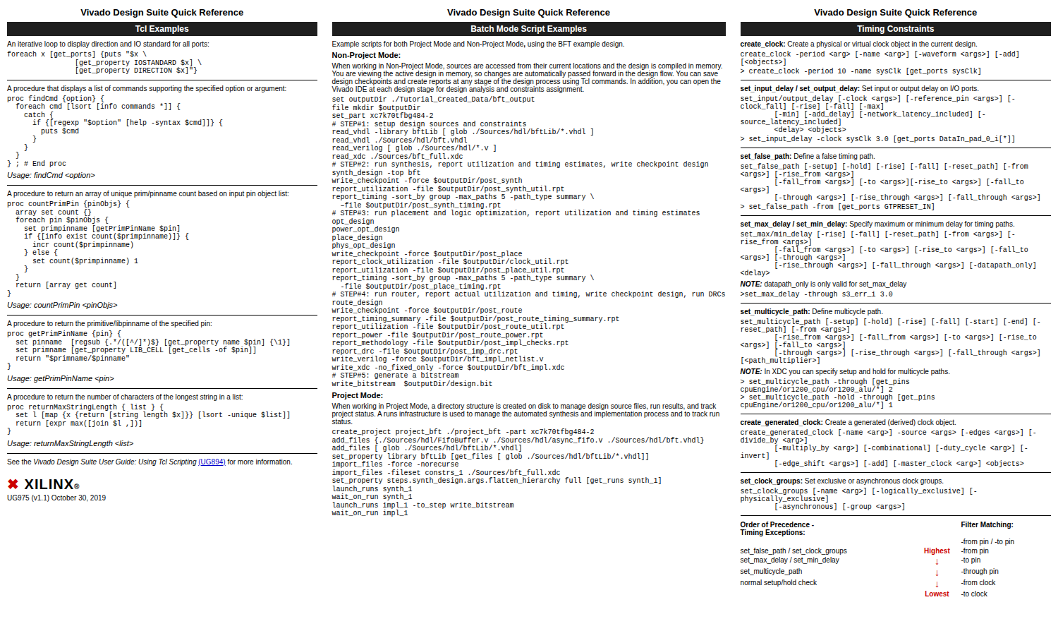Vivado Design Suite Quick Reference
Tcl Examples
An iterative loop to display direction and IO standard for all ports:
foreach x [get_ports] {puts "$x \ [get_property IOSTANDARD $x] \ [get_property DIRECTION $x]"}
A procedure that displays a list of commands supporting the specified option or argument:
proc findCmd {option} { foreach cmd [lsort [info commands *]] { catch { if {[regexp "$option" [help -syntax $cmd]]} { puts $cmd } } } } ; # End proc
Usage: findCmd <option>
A procedure to return an array of unique prim/pinname count based on input pin object list:
proc countPrimPin {pinObjs} { array set count {} foreach pin $pinObjs { set primpinname [getPrimPinName $pin] if {[info exist count($primpinname)]} { incr count($primpinname) } else { set count($primpinname) 1 } } return [array get count] }
Usage: countPrimPin <pinObjs>
A procedure to return the primitive/libpinname of the specified pin:
proc getPrimPinName {pin} { set pinname [regsub {.*/([^/]*)$} [get_property name $pin] {\1}] set primname [get_property LIB_CELL [get_cells -of $pin]] return "$primname/$pinname" }
Usage: getPrimPinName <pin>
A procedure to return the number of characters of the longest string in a list:
proc returnMaxStringLength { list } { set l [map {x {return [string length $x]}} [lsort -unique $list]] return [expr max([join $l ,])] }
Usage: returnMaxStringLength <list>
See the Vivado Design Suite User Guide: Using Tcl Scripting (UG894) for more information.
✖ XILINX®
UG975 (v1.1) October 30, 2019
Vivado Design Suite Quick Reference
Batch Mode Script Examples
Example scripts for both Project Mode and Non-Project Mode, using the BFT example design.
Non-Project Mode:
When working in Non-Project Mode, sources are accessed from their current locations and the design is compiled in memory. You are viewing the active design in memory, so changes are automatically passed forward in the design flow. You can save design checkpoints and create reports at any stage of the design process using Tcl commands. In addition, you can open the Vivado IDE at each design stage for design analysis and constraints assignment.
set outputDir ./Tutorial_Created_Data/bft_output file mkdir $outputDir set_part xc7k70tfbg484-2 # STEP#1: setup design sources and constraints read_vhdl -library bftLib [ glob ./Sources/hdl/bftLib/*.vhdl ] read_vhdl ./Sources/hdl/bft.vhdl read_verilog [ glob ./Sources/hdl/*.v ] read_xdc ./Sources/bft_full.xdc # STEP#2: run synthesis, report utilization and timing estimates, write checkpoint design synth_design -top bft write_checkpoint -force $outputDir/post_synth report_utilization -file $outputDir/post_synth_util.rpt report_timing -sort_by group -max_paths 5 -path_type summary \ –file $outputDir/post_synth_timing.rpt # STEP#3: run placement and logic optimization, report utilization and timing estimates opt_design power_opt_design place_design phys_opt_design write_checkpoint -force $outputDir/post_place report_clock_utilization -file $outputDir/clock_util.rpt report_utilization -file $outputDir/post_place_util.rpt report_timing -sort_by group -max_paths 5 -path_type summary \ -file $outputDir/post_place_timing.rpt # STEP#4: run router, report actual utilization and timing, write checkpoint design, run DRCs route_design write_checkpoint -force $outputDir/post_route report_timing_summary -file $outputDir/post_route_timing_summary.rpt report_utilization -file $outputDir/post_route_util.rpt report_power -file $outputDir/post_route_power.rpt report_methodology -file $outputDir/post_impl_checks.rpt report_drc -file $outputDir/post_imp_drc.rpt write_verilog -force $outputDir/bft_impl_netlist.v write_xdc -no_fixed_only -force $outputDir/bft_impl.xdc # STEP#5: generate a bitstream write_bitstream $outputDir/design.bit
Project Mode:
When working in Project Mode, a directory structure is created on disk to manage design source files, run results, and track project status. A runs infrastructure is used to manage the automated synthesis and implementation process and to track run status.
create_project project_bft ./project_bft -part xc7k70tfbg484-2 add_files {./Sources/hdl/FifoBuffer.v ./Sources/hdl/async_fifo.v ./Sources/hdl/bft.vhdl} add_files [ glob ./Sources/hdl/bftLib/*.vhdl] set_property library bftLib [get_files [ glob ./Sources/hdl/bftLib/*.vhdl]] import_files -force -norecurse import_files -fileset constrs_1 ./Sources/bft_full.xdc set_property steps.synth_design.args.flatten_hierarchy full [get_runs synth_1] launch_runs synth_1 wait_on_run synth_1 launch_runs impl_1 -to_step write_bitstream wait_on_run impl_1
Vivado Design Suite Quick Reference
Timing Constraints
create_clock: Create a physical or virtual clock object in the current design.
create_clock -period <arg> [-name <arg>] [-waveform <args>] [-add] [<objects>]
> create_clock -period 10 -name sysClk [get_ports sysClk]
set_input_delay / set_output_delay: Set input or output delay on I/O ports.
set_input/output_delay [-clock <args>] [-reference_pin <args>] [-clock_fall] [-rise] [-fall] [-max] [-min] [-add_delay] [-network_latency_included] [-source_latency_included] <delay> <objects>
> set_input_delay -clock sysClk 3.0 [get_ports DataIn_pad_0_i[*]]
set_false_path: Define a false timing path.
set_false_path [-setup] [-hold] [-rise] [-fall] [-reset_path] [-from <args>] [-rise_from <args>] [-fall_from <args>] [-to <args>][-rise_to <args>] [-fall_to <args>] [-through <args>] [-rise_through <args>] [-fall_through <args>]
> set_false_path -from [get_ports GTPRESET_IN]
set_max_delay / set_min_delay: Specify maximum or minimum delay for timing paths.
set_max/min_delay [-rise] [-fall] [-reset_path] [-from <args>] [-rise_from <args>] [-fall_from <args>] [-to <args>] [-rise_to <args>] [-fall_to <args>] [-through <args>] [-rise_through <args>] [-fall_through <args>] [-datapath_only] <delay>
NOTE: datapath_only is only valid for set_max_delay
>set_max_delay -through s3_err_i 3.0
set_multicycle_path: Define multicycle path.
set_multicycle_path [-setup] [-hold] [-rise] [-fall] [-start] [-end] [-reset_path] [-from <args>] [-rise_from <args>] [-fall_from <args>] [-to <args>] [-rise_to <args>] [-fall_to <args>] [-through <args>] [-rise_through <args>] [-fall_through <args>] [<path_multiplier>]
NOTE: In XDC you can specify setup and hold for multicycle paths.
> set_multicycle_path -through [get_pins cpuEngine/or1200_cpu/or1200_alu/*] 2 > set_multicycle_path -hold -through [get_pins cpuEngine/or1200_cpu/or1200_alu/*] 1
create_generated_clock: Create a generated (derived) clock object.
create_generated_clock [-name <arg>] -source <args> [-edges <args>] [-divide_by <arg>] [-multiply_by <arg>] [-combinational] [-duty_cycle <arg>] [-invert] [-edge_shift <args>] [-add] [-master_clock <arg>] <objects>
set_clock_groups: Set exclusive or asynchronous clock groups.
set_clock_groups [-name <arg>] [-logically_exclusive] [-physically_exclusive] [-asynchronous] [-group <args>]
| Order of Precedence - Timing Exceptions: | | Filter Matching: |
| | | -from pin / -to pin |
| set_false_path / set_clock_groups | Highest | -from pin |
| set_max_delay / set_min_delay | ↓ | -to pin |
| set_multicycle_path | ↓ | -through pin |
| normal setup/hold check | ↓ | -from clock |
| | Lowest | -to clock |